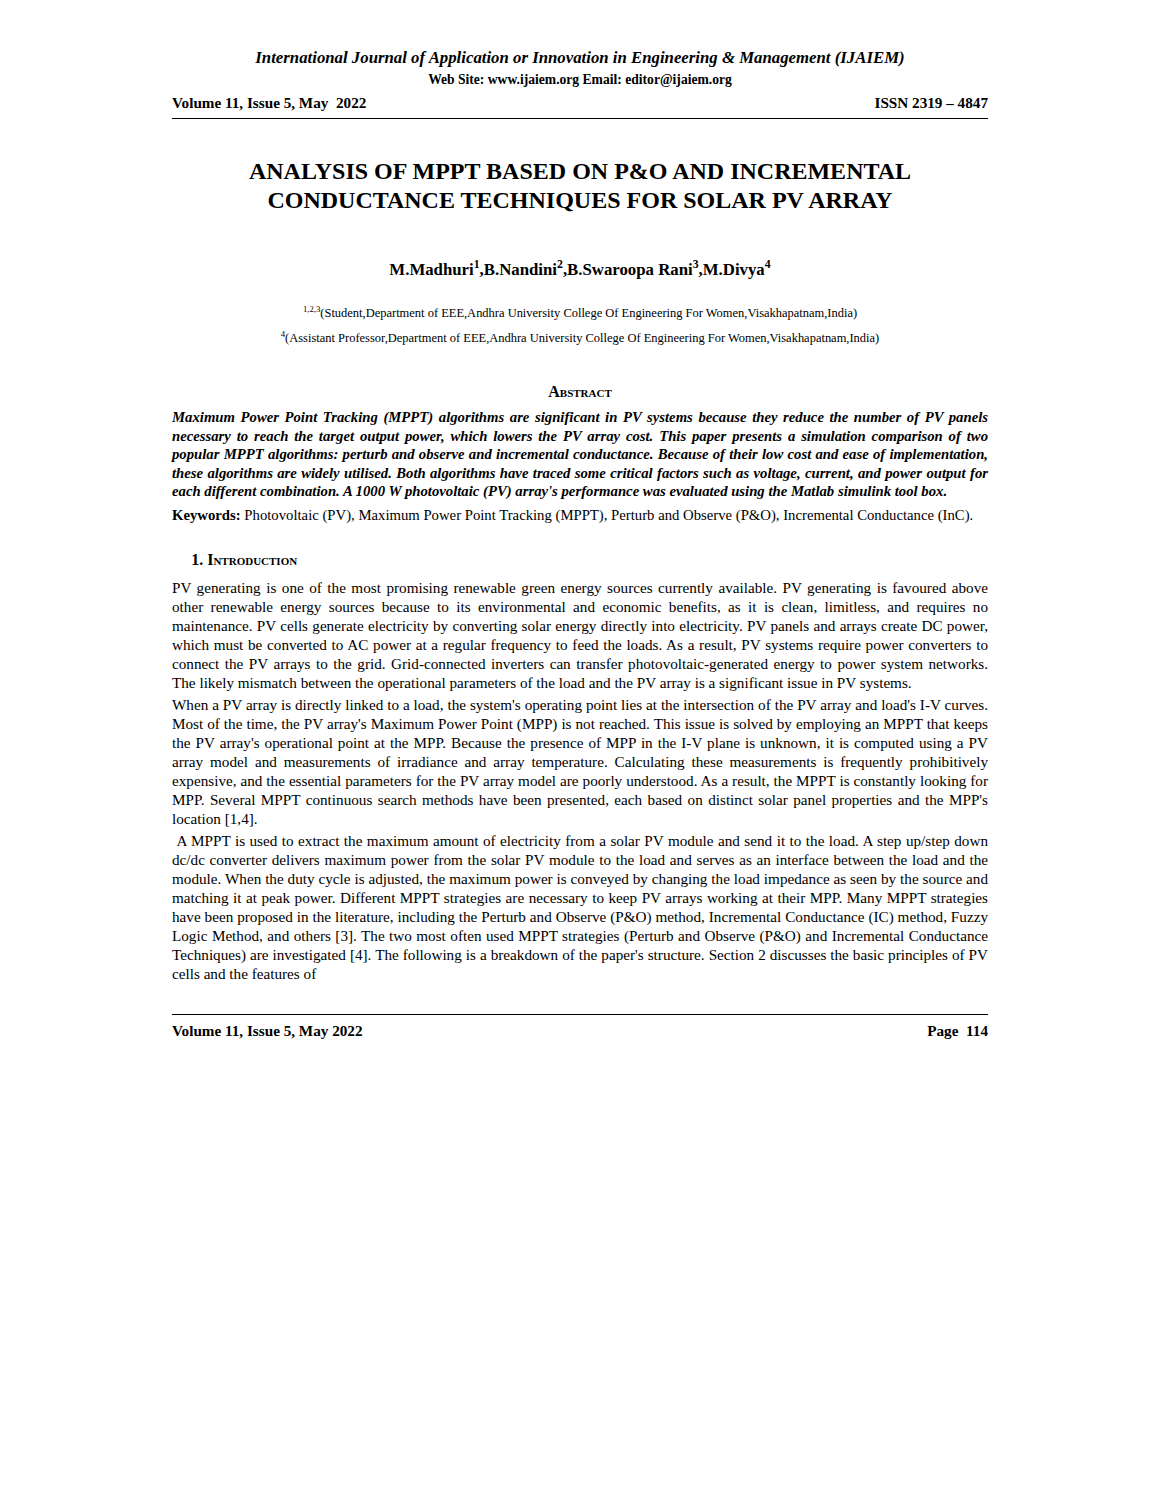International Journal of Application or Innovation in Engineering & Management (IJAIEM)
Web Site: www.ijaiem.org Email: editor@ijaiem.org
Volume 11, Issue 5, May 2022 ISSN 2319 – 4847
Analysis of MPPT Based on P&O and Incremental Conductance Techniques for Solar PV Array
M.Madhuri1,B.Nandini2,B.Swaroopa Rani3,M.Divya4
1,2,3(Student,Department of EEE,Andhra University College Of Engineering For Women,Visakhapatnam,India)
4(Assistant Professor,Department of EEE,Andhra University College Of Engineering For Women,Visakhapatnam,India)
Abstract
Maximum Power Point Tracking (MPPT) algorithms are significant in PV systems because they reduce the number of PV panels necessary to reach the target output power, which lowers the PV array cost. This paper presents a simulation comparison of two popular MPPT algorithms: perturb and observe and incremental conductance. Because of their low cost and ease of implementation, these algorithms are widely utilised. Both algorithms have traced some critical factors such as voltage, current, and power output for each different combination. A 1000 W photovoltaic (PV) array's performance was evaluated using the Matlab simulink tool box.
Keywords: Photovoltaic (PV), Maximum Power Point Tracking (MPPT), Perturb and Observe (P&O), Incremental Conductance (InC).
1. Introduction
PV generating is one of the most promising renewable green energy sources currently available. PV generating is favoured above other renewable energy sources because to its environmental and economic benefits, as it is clean, limitless, and requires no maintenance. PV cells generate electricity by converting solar energy directly into electricity. PV panels and arrays create DC power, which must be converted to AC power at a regular frequency to feed the loads. As a result, PV systems require power converters to connect the PV arrays to the grid. Grid-connected inverters can transfer photovoltaic-generated energy to power system networks. The likely mismatch between the operational parameters of the load and the PV array is a significant issue in PV systems.
When a PV array is directly linked to a load, the system's operating point lies at the intersection of the PV array and load's I-V curves. Most of the time, the PV array's Maximum Power Point (MPP) is not reached. This issue is solved by employing an MPPT that keeps the PV array's operational point at the MPP. Because the presence of MPP in the I-V plane is unknown, it is computed using a PV array model and measurements of irradiance and array temperature. Calculating these measurements is frequently prohibitively expensive, and the essential parameters for the PV array model are poorly understood. As a result, the MPPT is constantly looking for MPP. Several MPPT continuous search methods have been presented, each based on distinct solar panel properties and the MPP's location [1,4].
A MPPT is used to extract the maximum amount of electricity from a solar PV module and send it to the load. A step up/step down dc/dc converter delivers maximum power from the solar PV module to the load and serves as an interface between the load and the module. When the duty cycle is adjusted, the maximum power is conveyed by changing the load impedance as seen by the source and matching it at peak power. Different MPPT strategies are necessary to keep PV arrays working at their MPP. Many MPPT strategies have been proposed in the literature, including the Perturb and Observe (P&O) method, Incremental Conductance (IC) method, Fuzzy Logic Method, and others [3]. The two most often used MPPT strategies (Perturb and Observe (P&O) and Incremental Conductance Techniques) are investigated [4]. The following is a breakdown of the paper's structure. Section 2 discusses the basic principles of PV cells and the features of
Volume 11, Issue 5, May 2022 Page 114